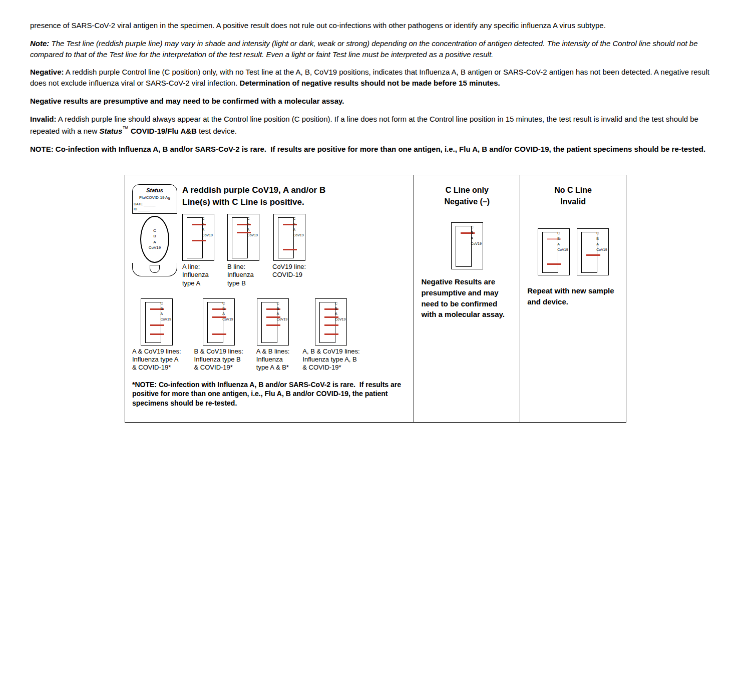presence of SARS-CoV-2 viral antigen in the specimen. A positive result does not rule out co-infections with other pathogens or identify any specific influenza A virus subtype.
Note: The Test line (reddish purple line) may vary in shade and intensity (light or dark, weak or strong) depending on the concentration of antigen detected. The intensity of the Control line should not be compared to that of the Test line for the interpretation of the test result. Even a light or faint Test line must be interpreted as a positive result.
Negative: A reddish purple Control line (C position) only, with no Test line at the A, B, CoV19 positions, indicates that Influenza A, B antigen or SARS-CoV-2 antigen has not been detected. A negative result does not exclude influenza viral or SARS-CoV-2 viral infection. Determination of negative results should not be made before 15 minutes.
Negative results are presumptive and may need to be confirmed with a molecular assay.
Invalid: A reddish purple line should always appear at the Control line position (C position). If a line does not form at the Control line position in 15 minutes, the test result is invalid and the test should be repeated with a new Status™ COVID-19/Flu A&B test device.
NOTE: Co-infection with Influenza A, B and/or SARS-CoV-2 is rare. If results are positive for more than one antigen, i.e., Flu A, B and/or COVID-19, the patient specimens should be re-tested.
Status
Flu/COVID-19 Ag
DATE ______
ID ______
C
B
A
CoV19
A reddish purple CoV19, A and/or B
Line(s) with C Line is positive.
CBACoV19
A line:
Influenza
type A
CBACoV19
B line:
Influenza
type B
CBACoV19
CoV19 line:
COVID-19
CBACoV19
A & CoV19 lines:
Influenza type A
& COVID-19*
CBACoV19
B & CoV19 lines:
Influenza type B
& COVID-19*
CBACoV19
A & B lines:
Influenza
type A & B*
CBACoV19
A, B & CoV19 lines:
Influenza type A, B
& COVID-19*
*NOTE: Co-infection with Influenza A, B and/or SARS-CoV-2 is rare. If results are positive for more than one antigen, i.e., Flu A, B and/or COVID-19, the patient specimens should be re-tested.
C Line only
Negative (–)
CBACoV19
Negative Results are presumptive and may need to be confirmed with a molecular assay.
No C Line
Invalid
CBACoV19
CBACoV19
Repeat with new sample and device.